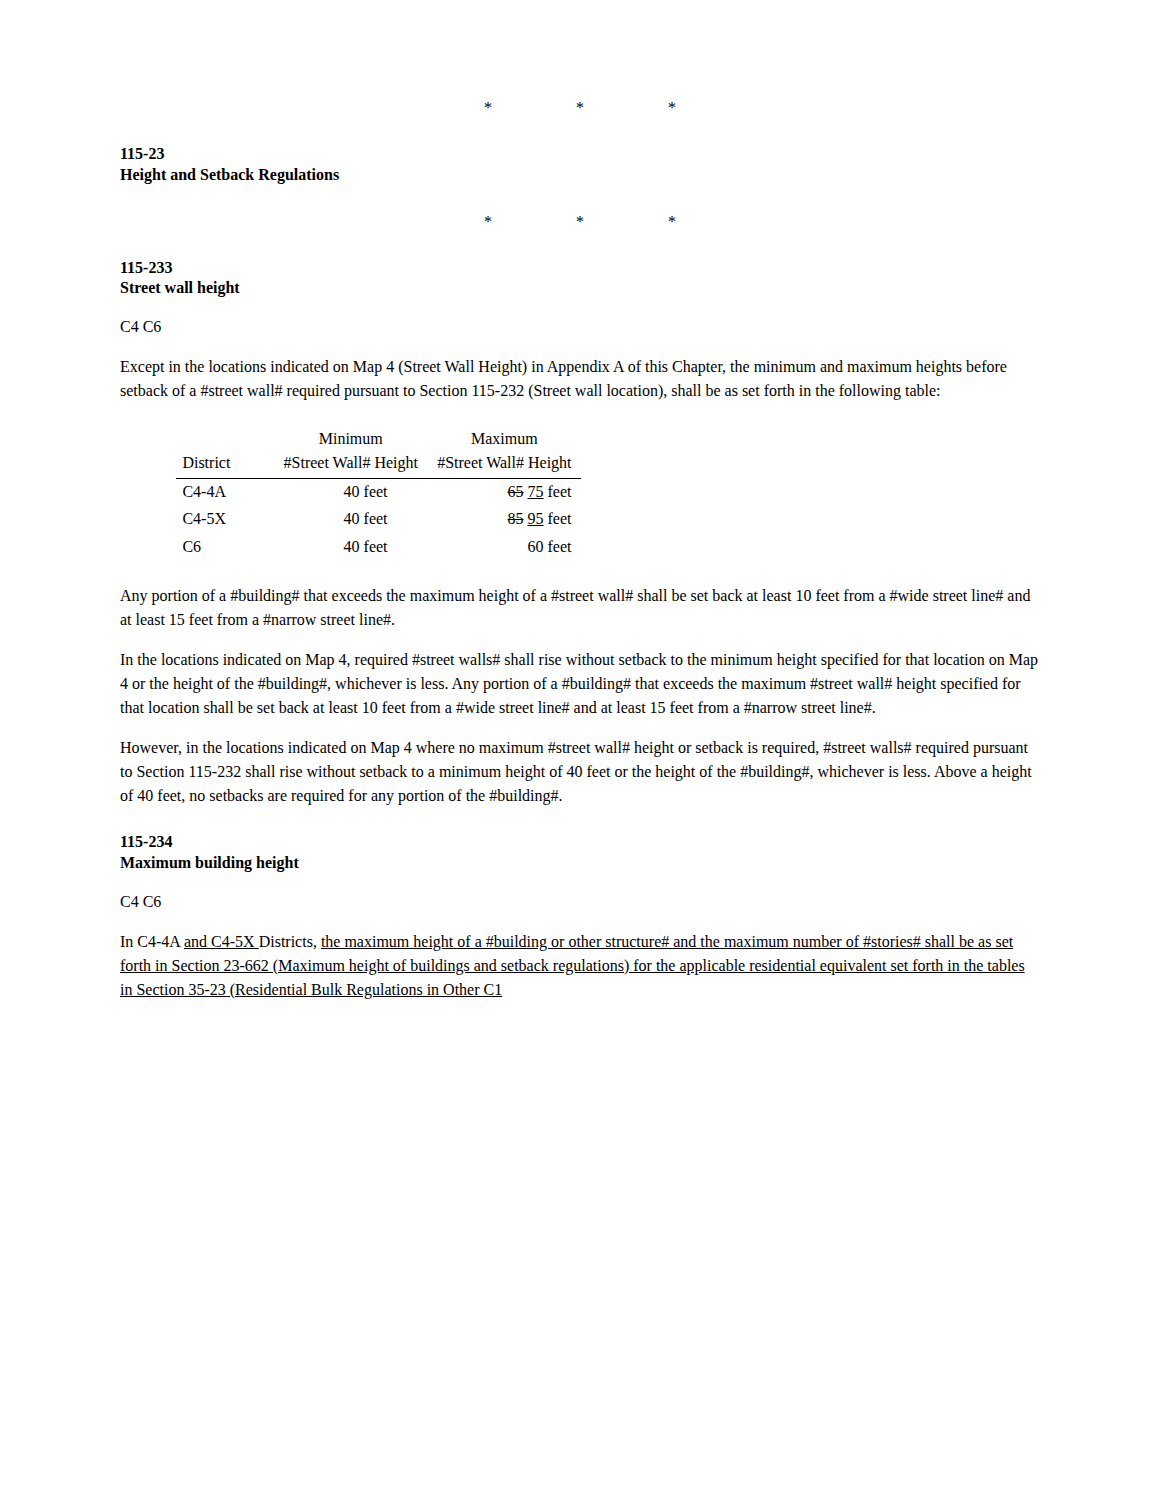* * *
115-23
Height and Setback Regulations
* * *
115-233
Street wall height
C4 C6
Except in the locations indicated on Map 4 (Street Wall Height) in Appendix A of this Chapter, the minimum and maximum heights before setback of a #street wall# required pursuant to Section 115-232 (Street wall location), shall be as set forth in the following table:
| District | Minimum #Street Wall# Height | Maximum #Street Wall# Height |
| --- | --- | --- |
| C4-4A | 40 feet | 65 75 feet |
| C4-5X | 40 feet | 85 95 feet |
| C6 | 40 feet | 60 feet |
Any portion of a #building# that exceeds the maximum height of a #street wall# shall be set back at least 10 feet from a #wide street line# and at least 15 feet from a #narrow street line#.
In the locations indicated on Map 4, required #street walls# shall rise without setback to the minimum height specified for that location on Map 4 or the height of the #building#, whichever is less. Any portion of a #building# that exceeds the maximum #street wall# height specified for that location shall be set back at least 10 feet from a #wide street line# and at least 15 feet from a #narrow street line#.
However, in the locations indicated on Map 4 where no maximum #street wall# height or setback is required, #street walls# required pursuant to Section 115-232 shall rise without setback to a minimum height of 40 feet or the height of the #building#, whichever is less. Above a height of 40 feet, no setbacks are required for any portion of the #building#.
115-234
Maximum building height
C4 C6
In C4-4A and C4-5X Districts, the maximum height of a #building or other structure# and the maximum number of #stories# shall be as set forth in Section 23-662 (Maximum height of buildings and setback regulations) for the applicable residential equivalent set forth in the tables in Section 35-23 (Residential Bulk Regulations in Other C1